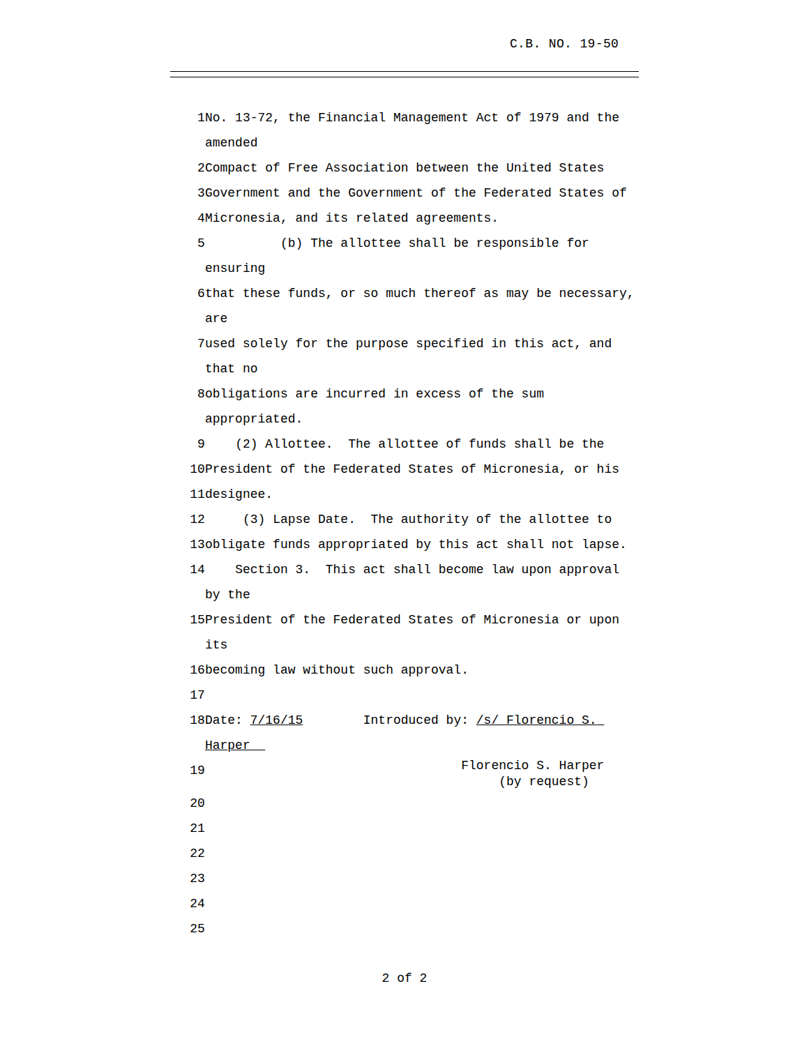C.B. NO. 19-50
| 1 | No. 13-72, the Financial Management Act of 1979 and the amended |
| 2 | Compact of Free Association between the United States |
| 3 | Government and the Government of the Federated States of |
| 4 | Micronesia, and its related agreements. |
| 5 | (b) The allottee shall be responsible for ensuring |
| 6 | that these funds, or so much thereof as may be necessary, are |
| 7 | used solely for the purpose specified in this act, and that no |
| 8 | obligations are incurred in excess of the sum appropriated. |
| 9 | (2) Allottee. The allottee of funds shall be the |
| 10 | President of the Federated States of Micronesia, or his |
| 11 | designee. |
| 12 | (3) Lapse Date. The authority of the allottee to |
| 13 | obligate funds appropriated by this act shall not lapse. |
| 14 | Section 3. This act shall become law upon approval by the |
| 15 | President of the Federated States of Micronesia or upon its |
| 16 | becoming law without such approval. |
| 17 | |
| 18 | Date: 7/16/15 Introduced by: /s/ Florencio S. Harper |
| 19 | Florencio S. Harper (by request) |
| 20 | |
| 21 | |
| 22 | |
| 23 | |
| 24 | |
| 25 | |
2 of 2